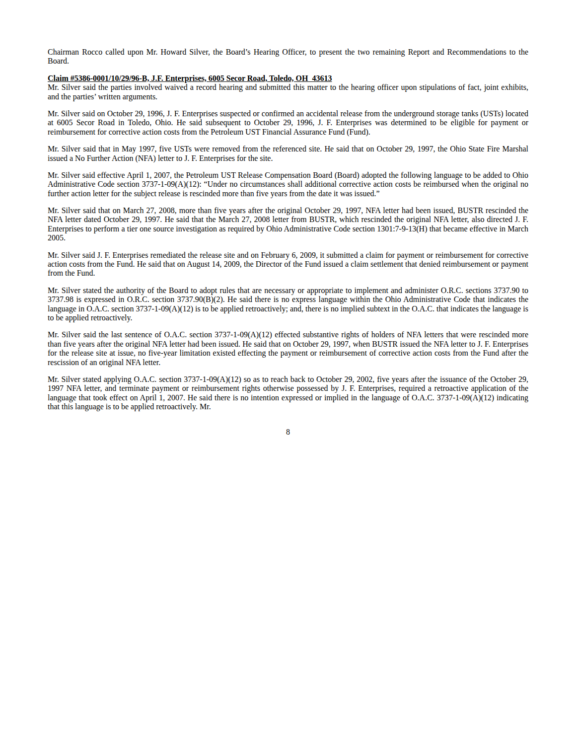Chairman Rocco called upon Mr. Howard Silver, the Board’s Hearing Officer, to present the two remaining Report and Recommendations to the Board.
Claim #5386-0001/10/29/96-B, J.F. Enterprises, 6005 Secor Road, Toledo, OH 43613
Mr. Silver said the parties involved waived a record hearing and submitted this matter to the hearing officer upon stipulations of fact, joint exhibits, and the parties’ written arguments.
Mr. Silver said on October 29, 1996, J. F. Enterprises suspected or confirmed an accidental release from the underground storage tanks (USTs) located at 6005 Secor Road in Toledo, Ohio. He said subsequent to October 29, 1996, J. F. Enterprises was determined to be eligible for payment or reimbursement for corrective action costs from the Petroleum UST Financial Assurance Fund (Fund).
Mr. Silver said that in May 1997, five USTs were removed from the referenced site. He said that on October 29, 1997, the Ohio State Fire Marshal issued a No Further Action (NFA) letter to J. F. Enterprises for the site.
Mr. Silver said effective April 1, 2007, the Petroleum UST Release Compensation Board (Board) adopted the following language to be added to Ohio Administrative Code section 3737-1-09(A)(12): “Under no circumstances shall additional corrective action costs be reimbursed when the original no further action letter for the subject release is rescinded more than five years from the date it was issued.”
Mr. Silver said that on March 27, 2008, more than five years after the original October 29, 1997, NFA letter had been issued, BUSTR rescinded the NFA letter dated October 29, 1997. He said that the March 27, 2008 letter from BUSTR, which rescinded the original NFA letter, also directed J. F. Enterprises to perform a tier one source investigation as required by Ohio Administrative Code section 1301:7-9-13(H) that became effective in March 2005.
Mr. Silver said J. F. Enterprises remediated the release site and on February 6, 2009, it submitted a claim for payment or reimbursement for corrective action costs from the Fund. He said that on August 14, 2009, the Director of the Fund issued a claim settlement that denied reimbursement or payment from the Fund.
Mr. Silver stated the authority of the Board to adopt rules that are necessary or appropriate to implement and administer O.R.C. sections 3737.90 to 3737.98 is expressed in O.R.C. section 3737.90(B)(2). He said there is no express language within the Ohio Administrative Code that indicates the language in O.A.C. section 3737-1-09(A)(12) is to be applied retroactively; and, there is no implied subtext in the O.A.C. that indicates the language is to be applied retroactively.
Mr. Silver said the last sentence of O.A.C. section 3737-1-09(A)(12) effected substantive rights of holders of NFA letters that were rescinded more than five years after the original NFA letter had been issued. He said that on October 29, 1997, when BUSTR issued the NFA letter to J. F. Enterprises for the release site at issue, no five-year limitation existed effecting the payment or reimbursement of corrective action costs from the Fund after the rescission of an original NFA letter.
Mr. Silver stated applying O.A.C. section 3737-1-09(A)(12) so as to reach back to October 29, 2002, five years after the issuance of the October 29, 1997 NFA letter, and terminate payment or reimbursement rights otherwise possessed by J. F. Enterprises, required a retroactive application of the language that took effect on April 1, 2007. He said there is no intention expressed or implied in the language of O.A.C. 3737-1-09(A)(12) indicating that this language is to be applied retroactively. Mr.
8